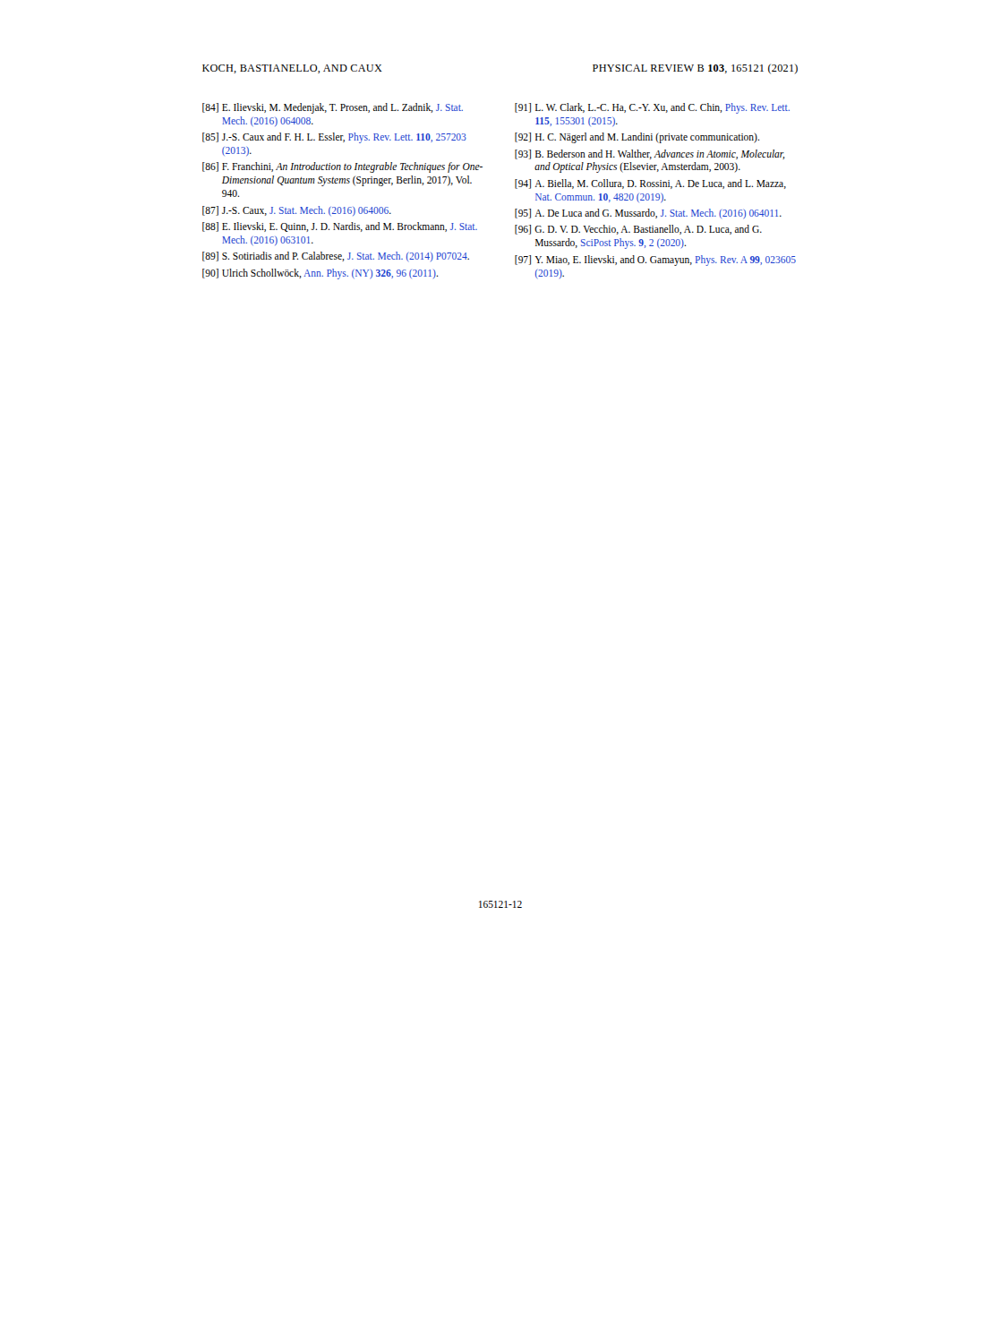Koch, Bastianello, and Caux
Physical Review B 103, 165121 (2021)
[84] E. Ilievski, M. Medenjak, T. Prosen, and L. Zadnik, J. Stat. Mech. (2016) 064008.
[85] J.-S. Caux and F. H. L. Essler, Phys. Rev. Lett. 110, 257203 (2013).
[86] F. Franchini, An Introduction to Integrable Techniques for One-Dimensional Quantum Systems (Springer, Berlin, 2017), Vol. 940.
[87] J.-S. Caux, J. Stat. Mech. (2016) 064006.
[88] E. Ilievski, E. Quinn, J. D. Nardis, and M. Brockmann, J. Stat. Mech. (2016) 063101.
[89] S. Sotiriadis and P. Calabrese, J. Stat. Mech. (2014) P07024.
[90] Ulrich Schollwöck, Ann. Phys. (NY) 326, 96 (2011).
[91] L. W. Clark, L.-C. Ha, C.-Y. Xu, and C. Chin, Phys. Rev. Lett. 115, 155301 (2015).
[92] H. C. Nägerl and M. Landini (private communication).
[93] B. Bederson and H. Walther, Advances in Atomic, Molecular, and Optical Physics (Elsevier, Amsterdam, 2003).
[94] A. Biella, M. Collura, D. Rossini, A. De Luca, and L. Mazza, Nat. Commun. 10, 4820 (2019).
[95] A. De Luca and G. Mussardo, J. Stat. Mech. (2016) 064011.
[96] G. D. V. D. Vecchio, A. Bastianello, A. D. Luca, and G. Mussardo, SciPost Phys. 9, 2 (2020).
[97] Y. Miao, E. Ilievski, and O. Gamayun, Phys. Rev. A 99, 023605 (2019).
165121-12